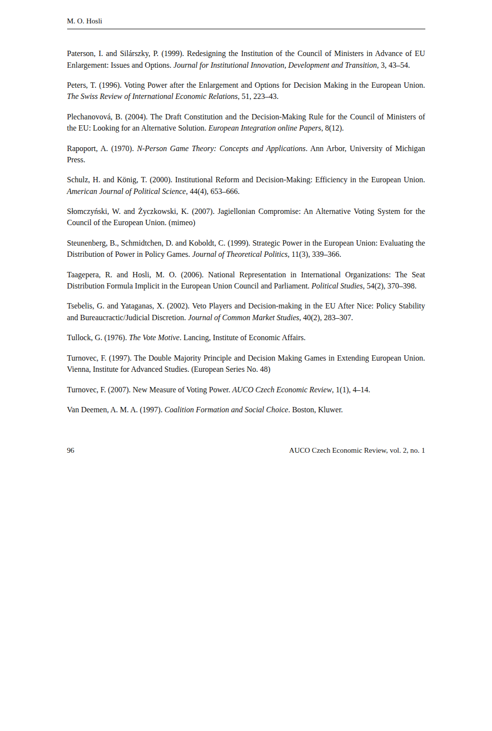M. O. Hosli
Paterson, I. and Silárszky, P. (1999). Redesigning the Institution of the Council of Ministers in Advance of EU Enlargement: Issues and Options. Journal for Institutional Innovation, Development and Transition, 3, 43–54.
Peters, T. (1996). Voting Power after the Enlargement and Options for Decision Making in the European Union. The Swiss Review of International Economic Relations, 51, 223–43.
Plechanovová, B. (2004). The Draft Constitution and the Decision-Making Rule for the Council of Ministers of the EU: Looking for an Alternative Solution. European Integration online Papers, 8(12).
Rapoport, A. (1970). N-Person Game Theory: Concepts and Applications. Ann Arbor, University of Michigan Press.
Schulz, H. and König, T. (2000). Institutional Reform and Decision-Making: Efficiency in the European Union. American Journal of Political Science, 44(4), 653–666.
Słomczyński, W. and Życzkowski, K. (2007). Jagiellonian Compromise: An Alternative Voting System for the Council of the European Union. (mimeo)
Steunenberg, B., Schmidtchen, D. and Koboldt, C. (1999). Strategic Power in the European Union: Evaluating the Distribution of Power in Policy Games. Journal of Theoretical Politics, 11(3), 339–366.
Taagepera, R. and Hosli, M. O. (2006). National Representation in International Organizations: The Seat Distribution Formula Implicit in the European Union Council and Parliament. Political Studies, 54(2), 370–398.
Tsebelis, G. and Yataganas, X. (2002). Veto Players and Decision-making in the EU After Nice: Policy Stability and Bureaucractic/Judicial Discretion. Journal of Common Market Studies, 40(2), 283–307.
Tullock, G. (1976). The Vote Motive. Lancing, Institute of Economic Affairs.
Turnovec, F. (1997). The Double Majority Principle and Decision Making Games in Extending European Union. Vienna, Institute for Advanced Studies. (European Series No. 48)
Turnovec, F. (2007). New Measure of Voting Power. AUCO Czech Economic Review, 1(1), 4–14.
Van Deemen, A. M. A. (1997). Coalition Formation and Social Choice. Boston, Kluwer.
96 AUCO Czech Economic Review, vol. 2, no. 1